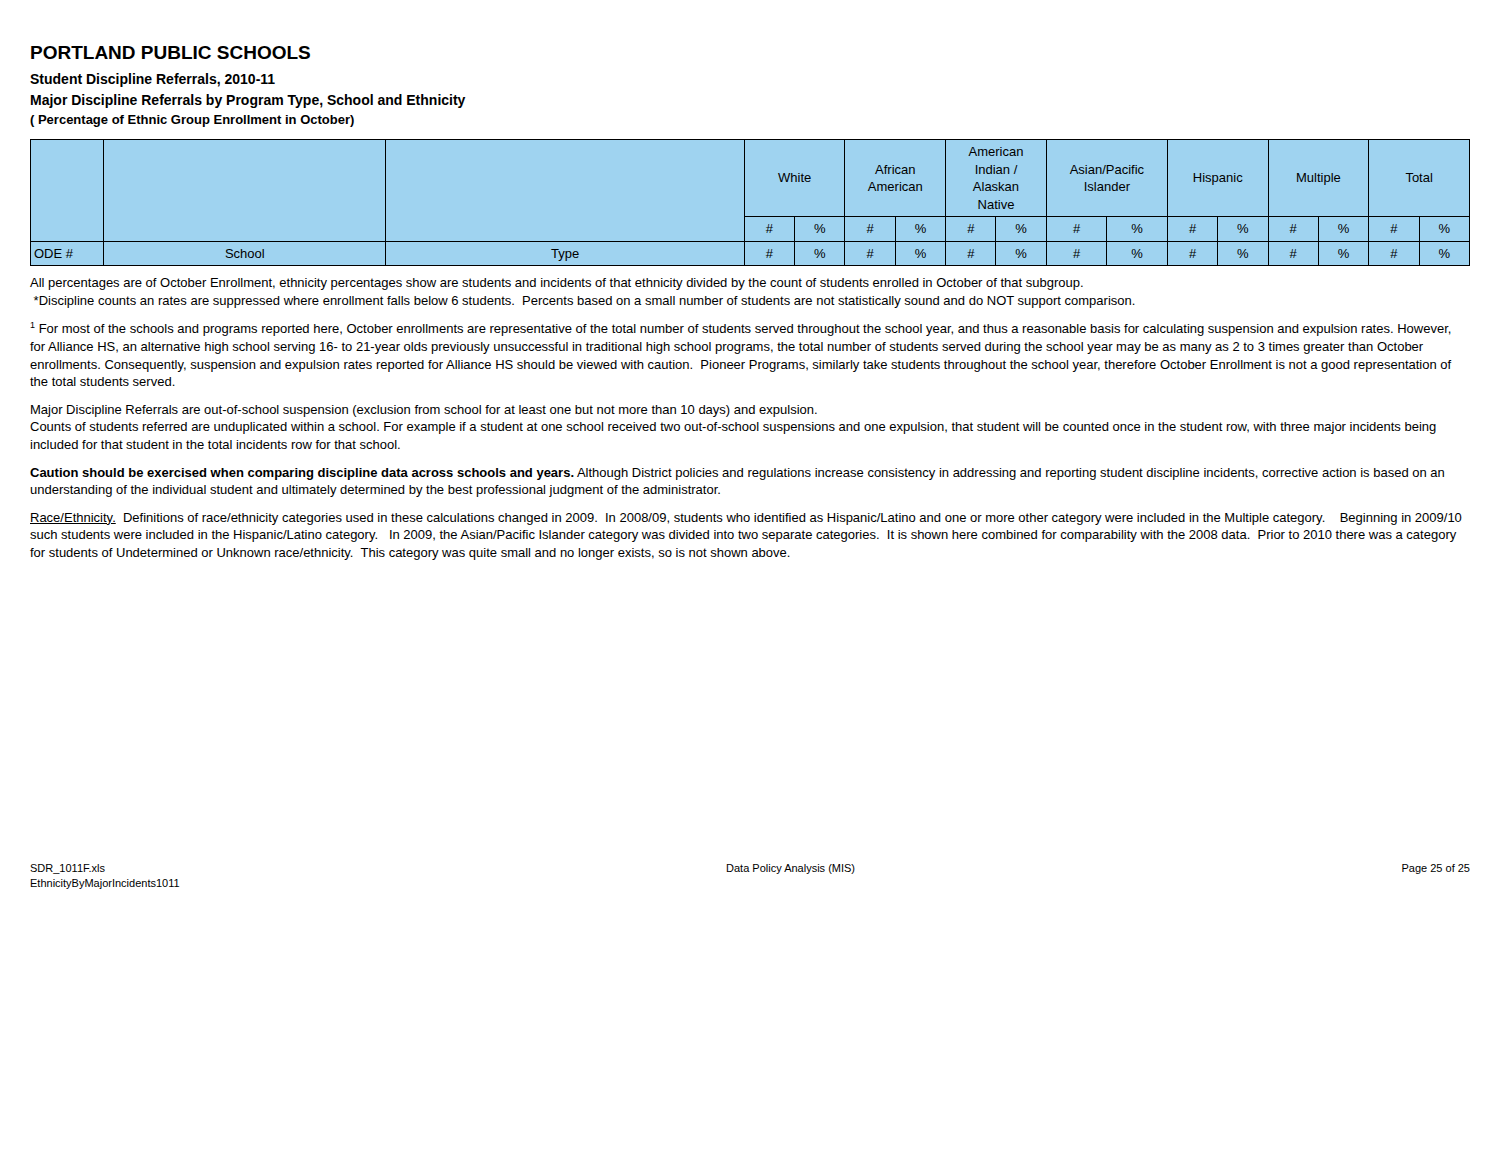PORTLAND PUBLIC SCHOOLS
Student Discipline Referrals, 2010-11
Major Discipline Referrals by Program Type, School and Ethnicity
( Percentage of Ethnic Group Enrollment in October)
| | | | White | African American | American Indian / Alaskan Native | Asian/Pacific Islander | Hispanic | Multiple | Total |
| --- | --- | --- | --- | --- | --- | --- | --- | --- | --- |
| # | % | # | % | # | % | # | % | # | % | # | % | # | % |
| ODE # | School | Type | # | % | # | % | # | % | # | % | # | % | # | % | # | % |
All percentages are of October Enrollment, ethnicity percentages show are students and incidents of that ethnicity divided by the count of students enrolled in October of that subgroup.
*Discipline counts an rates are suppressed where enrollment falls below 6 students. Percents based on a small number of students are not statistically sound and do NOT support comparison.
1 For most of the schools and programs reported here, October enrollments are representative of the total number of students served throughout the school year, and thus a reasonable basis for calculating suspension and expulsion rates. However, for Alliance HS, an alternative high school serving 16- to 21-year olds previously unsuccessful in traditional high school programs, the total number of students served during the school year may be as many as 2 to 3 times greater than October enrollments. Consequently, suspension and expulsion rates reported for Alliance HS should be viewed with caution. Pioneer Programs, similarly take students throughout the school year, therefore October Enrollment is not a good representation of the total students served.
Major Discipline Referrals are out-of-school suspension (exclusion from school for at least one but not more than 10 days) and expulsion.
Counts of students referred are unduplicated within a school. For example if a student at one school received two out-of-school suspensions and one expulsion, that student will be counted once in the student row, with three major incidents being included for that student in the total incidents row for that school.
Caution should be exercised when comparing discipline data across schools and years. Although District policies and regulations increase consistency in addressing and reporting student discipline incidents, corrective action is based on an understanding of the individual student and ultimately determined by the best professional judgment of the administrator.
Race/Ethnicity. Definitions of race/ethnicity categories used in these calculations changed in 2009. In 2008/09, students who identified as Hispanic/Latino and one or more other category were included in the Multiple category. Beginning in 2009/10 such students were included in the Hispanic/Latino category. In 2009, the Asian/Pacific Islander category was divided into two separate categories. It is shown here combined for comparability with the 2008 data. Prior to 2010 there was a category for students of Undetermined or Unknown race/ethnicity. This category was quite small and no longer exists, so is not shown above.
SDR_1011F.xls
EthnicityByMajorIncidents1011
Page 25 of 25
Data Policy Analysis (MIS)